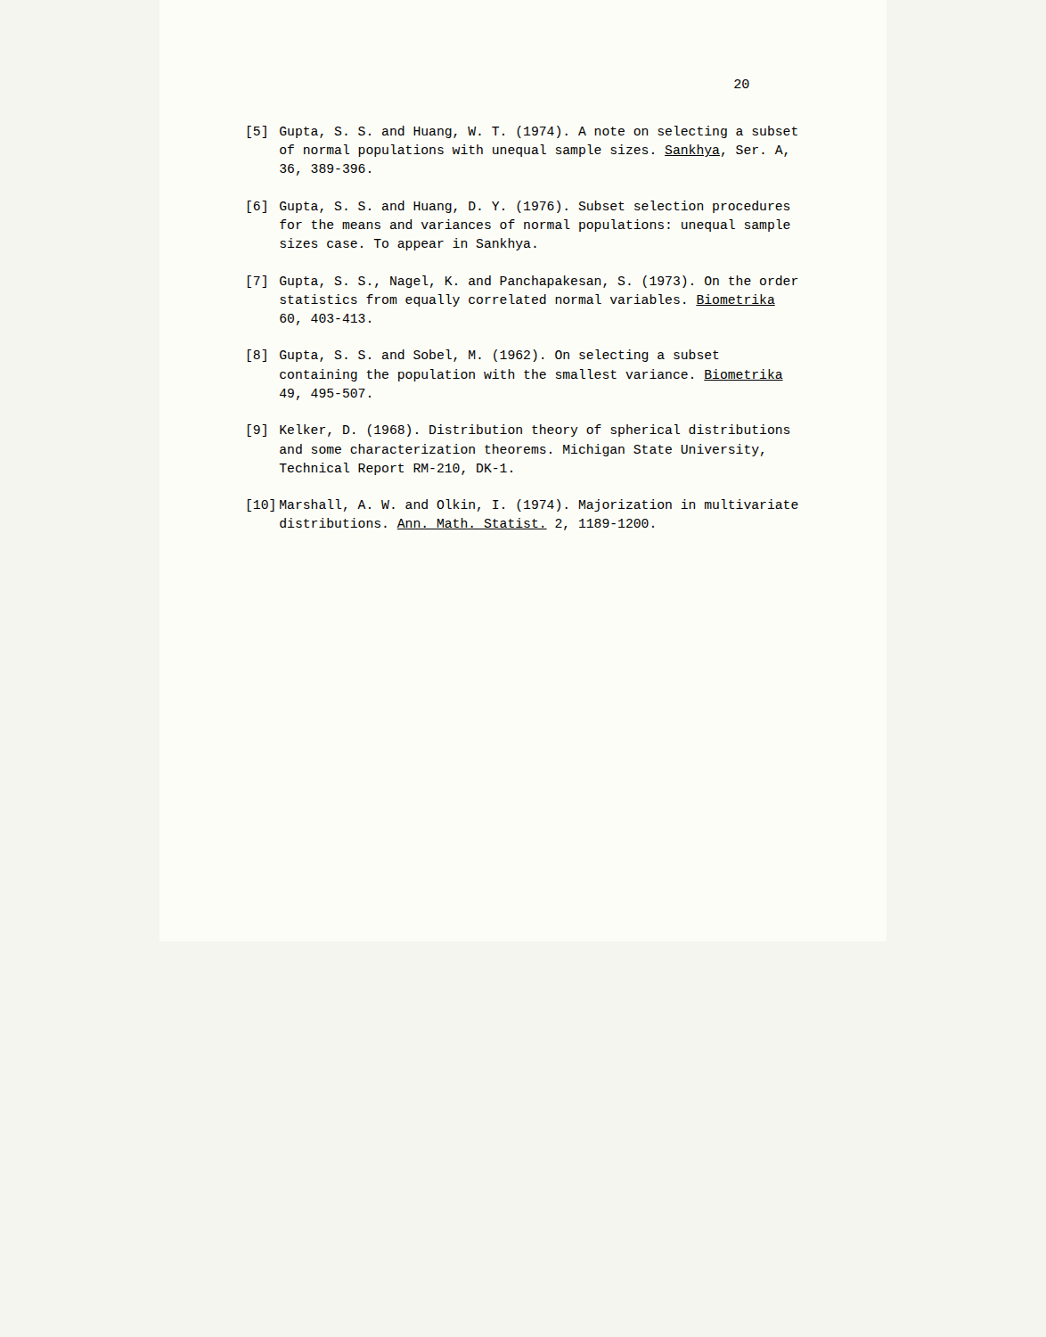20
[5] Gupta, S. S. and Huang, W. T. (1974). A note on selecting a subset of normal populations with unequal sample sizes. Sankhya, Ser. A, 36, 389-396.
[6] Gupta, S. S. and Huang, D. Y. (1976). Subset selection procedures for the means and variances of normal populations: unequal sample sizes case. To appear in Sankhya.
[7] Gupta, S. S., Nagel, K. and Panchapakesan, S. (1973). On the order statistics from equally correlated normal variables. Biometrika 60, 403-413.
[8] Gupta, S. S. and Sobel, M. (1962). On selecting a subset containing the population with the smallest variance. Biometrika 49, 495-507.
[9] Kelker, D. (1968). Distribution theory of spherical distributions and some characterization theorems. Michigan State University, Technical Report RM-210, DK-1.
[10] Marshall, A. W. and Olkin, I. (1974). Majorization in multivariate distributions. Ann. Math. Statist. 2, 1189-1200.